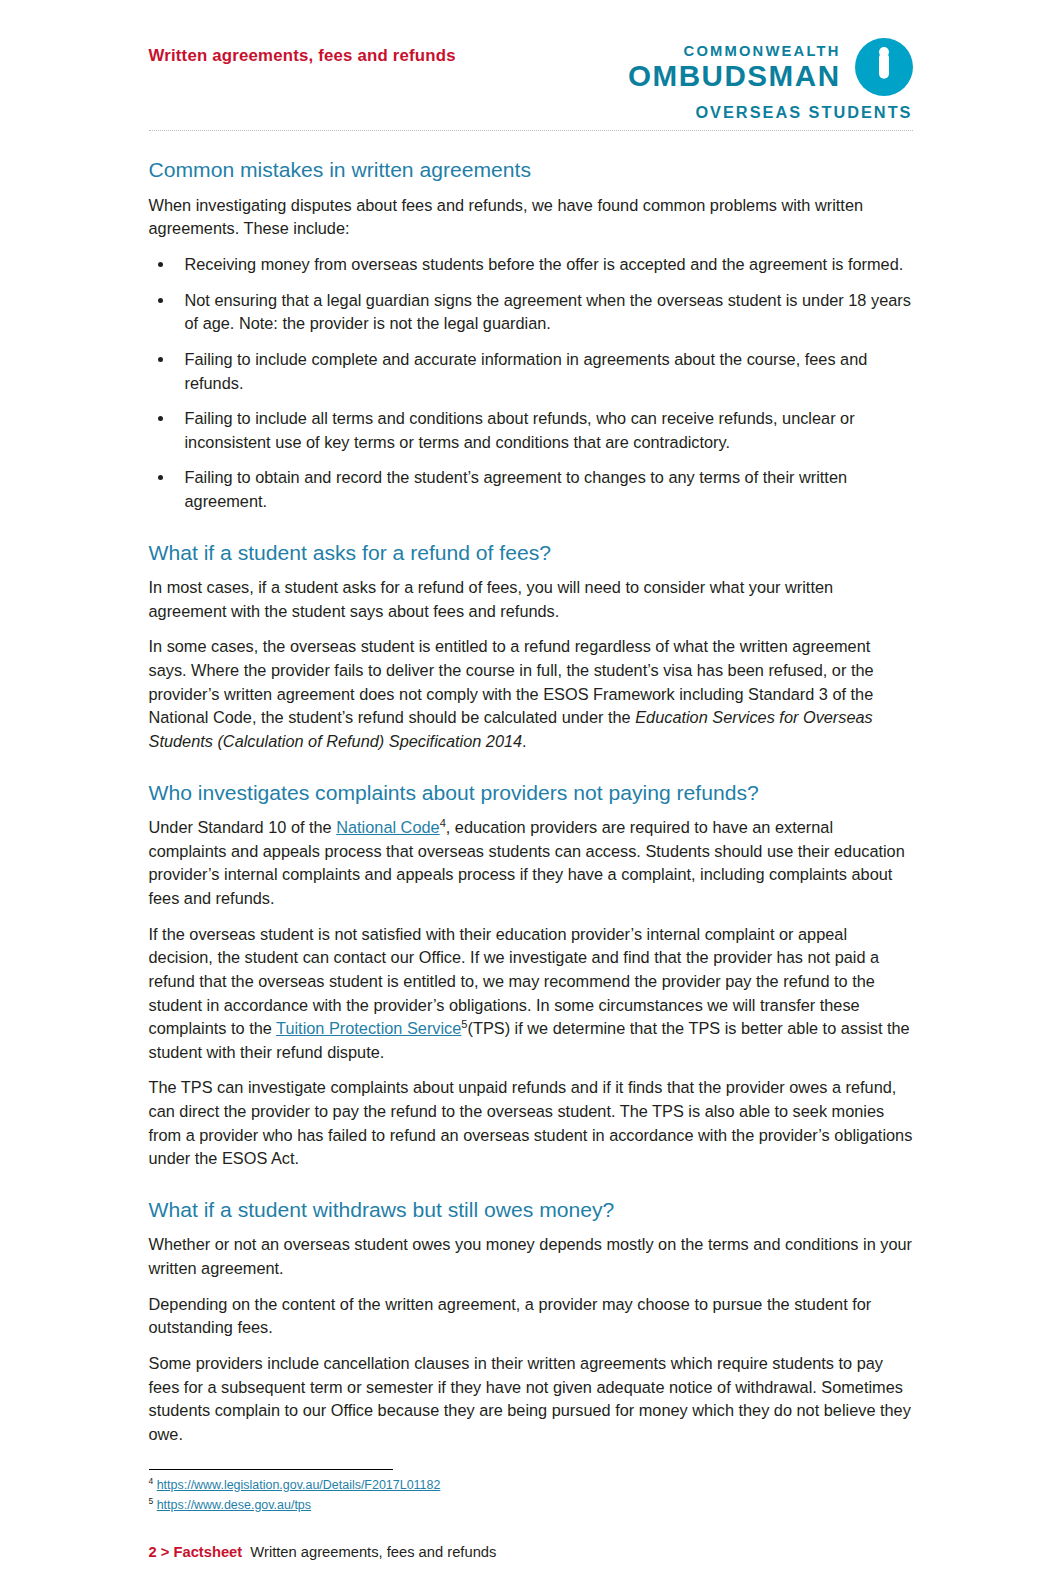Written agreements, fees and refunds
Commonwealth Ombudsman
Overseas Students
Common mistakes in written agreements
When investigating disputes about fees and refunds, we have found common problems with written agreements. These include:
Receiving money from overseas students before the offer is accepted and the agreement is formed.
Not ensuring that a legal guardian signs the agreement when the overseas student is under 18 years of age. Note: the provider is not the legal guardian.
Failing to include complete and accurate information in agreements about the course, fees and refunds.
Failing to include all terms and conditions about refunds, who can receive refunds, unclear or inconsistent use of key terms or terms and conditions that are contradictory.
Failing to obtain and record the student’s agreement to changes to any terms of their written agreement.
What if a student asks for a refund of fees?
In most cases, if a student asks for a refund of fees, you will need to consider what your written agreement with the student says about fees and refunds.
In some cases, the overseas student is entitled to a refund regardless of what the written agreement says. Where the provider fails to deliver the course in full, the student’s visa has been refused, or the provider’s written agreement does not comply with the ESOS Framework including Standard 3 of the National Code, the student’s refund should be calculated under the Education Services for Overseas Students (Calculation of Refund) Specification 2014.
Who investigates complaints about providers not paying refunds?
Under Standard 10 of the National Code4, education providers are required to have an external complaints and appeals process that overseas students can access. Students should use their education provider’s internal complaints and appeals process if they have a complaint, including complaints about fees and refunds.
If the overseas student is not satisfied with their education provider’s internal complaint or appeal decision, the student can contact our Office. If we investigate and find that the provider has not paid a refund that the overseas student is entitled to, we may recommend the provider pay the refund to the student in accordance with the provider’s obligations. In some circumstances we will transfer these complaints to the Tuition Protection Service5(TPS) if we determine that the TPS is better able to assist the student with their refund dispute.
The TPS can investigate complaints about unpaid refunds and if it finds that the provider owes a refund, can direct the provider to pay the refund to the overseas student. The TPS is also able to seek monies from a provider who has failed to refund an overseas student in accordance with the provider’s obligations under the ESOS Act.
What if a student withdraws but still owes money?
Whether or not an overseas student owes you money depends mostly on the terms and conditions in your written agreement.
Depending on the content of the written agreement, a provider may choose to pursue the student for outstanding fees.
Some providers include cancellation clauses in their written agreements which require students to pay fees for a subsequent term or semester if they have not given adequate notice of withdrawal. Sometimes students complain to our Office because they are being pursued for money which they do not believe they owe.
4 https://www.legislation.gov.au/Details/F2017L01182
5 https://www.dese.gov.au/tps
2 > Factsheet Written agreements, fees and refunds